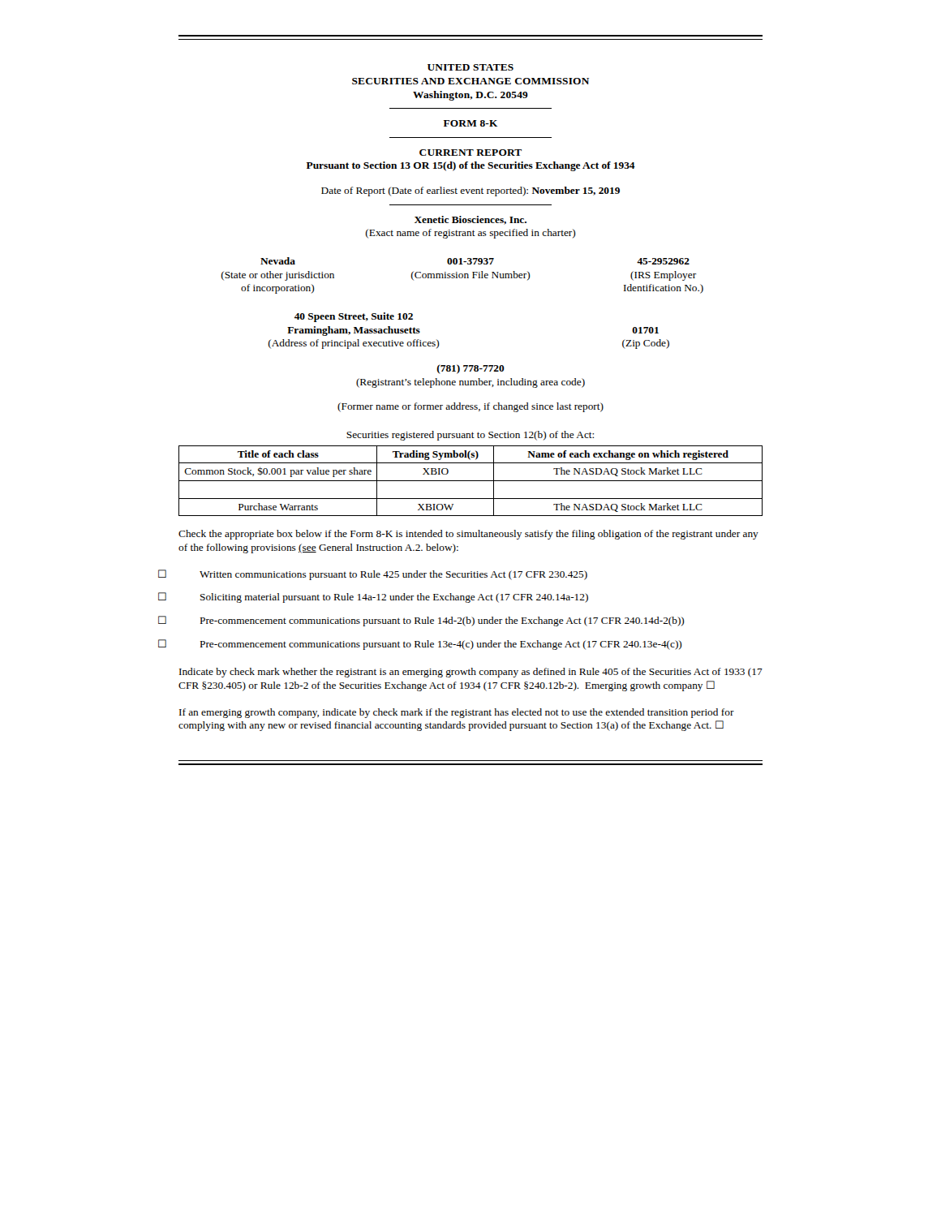UNITED STATES
SECURITIES AND EXCHANGE COMMISSION
Washington, D.C. 20549
FORM 8-K
CURRENT REPORT
Pursuant to Section 13 OR 15(d) of the Securities Exchange Act of 1934
Date of Report (Date of earliest event reported): November 15, 2019
Xenetic Biosciences, Inc.
(Exact name of registrant as specified in charter)
| Nevada | 001-37937 | 45-2952962 |
| (State or other jurisdiction | (Commission File Number) | (IRS Employer |
| of incorporation) | | Identification No.) |
| 40 Speen Street, Suite 102 | |
| Framingham, Massachusetts | 01701 |
| (Address of principal executive offices) | (Zip Code) |
(781) 778-7720
(Registrant’s telephone number, including area code)
(Former name or former address, if changed since last report)
Securities registered pursuant to Section 12(b) of the Act:
| Title of each class | Trading Symbol(s) | Name of each exchange on which registered |
| --- | --- | --- |
| Common Stock, $0.001 par value per share | XBIO | The NASDAQ Stock Market LLC |
| Purchase Warrants | XBIOW | The NASDAQ Stock Market LLC |
Check the appropriate box below if the Form 8-K is intended to simultaneously satisfy the filing obligation of the registrant under any of the following provisions (see General Instruction A.2. below):
☐Written communications pursuant to Rule 425 under the Securities Act (17 CFR 230.425)
☐Soliciting material pursuant to Rule 14a-12 under the Exchange Act (17 CFR 240.14a-12)
☐Pre-commencement communications pursuant to Rule 14d-2(b) under the Exchange Act (17 CFR 240.14d-2(b))
☐Pre-commencement communications pursuant to Rule 13e-4(c) under the Exchange Act (17 CFR 240.13e-4(c))
Indicate by check mark whether the registrant is an emerging growth company as defined in Rule 405 of the Securities Act of 1933 (17 CFR §230.405) or Rule 12b-2 of the Securities Exchange Act of 1934 (17 CFR §240.12b-2). Emerging growth company ☐
If an emerging growth company, indicate by check mark if the registrant has elected not to use the extended transition period for complying with any new or revised financial accounting standards provided pursuant to Section 13(a) of the Exchange Act. ☐